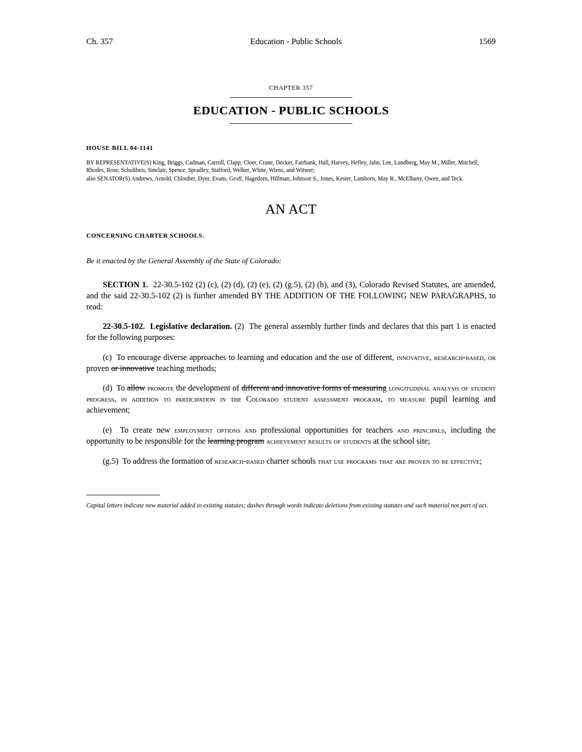Ch. 357 Education - Public Schools 1569
CHAPTER 357
EDUCATION - PUBLIC SCHOOLS
HOUSE BILL 04-1141
BY REPRESENTATIVE(S) King, Briggs, Cadman, Carroll, Clapp, Cloer, Crane, Decker, Fairbank, Hall, Harvey, Hefley, Jahn, Lee, Lundberg, May M., Miller, Mitchell, Rhodes, Rose, Schultheis, Sinclair, Spence, Spradley, Stafford, Welker, White, Wiens, and Witwer;
also SENATOR(S) Andrews, Arnold, Chlouber, Dyer, Evans, Groff, Hagedorn, Hillman, Johnson S., Jones, Kester, Lamborn, May R., McElhany, Owen, and Teck.
AN ACT
CONCERNING CHARTER SCHOOLS.
Be it enacted by the General Assembly of the State of Colorado:
SECTION 1. 22-30.5-102 (2) (c), (2) (d), (2) (e), (2) (g.5), (2) (h), and (3), Colorado Revised Statutes, are amended, and the said 22-30.5-102 (2) is further amended BY THE ADDITION OF THE FOLLOWING NEW PARAGRAPHS, to read:
22-30.5-102. Legislative declaration. (2) The general assembly further finds and declares that this part 1 is enacted for the following purposes:
(c) To encourage diverse approaches to learning and education and the use of different, innovative, research-based, or proven or innovative teaching methods;
(d) To allow promote the development of different and innovative forms of measuring longitudinal analysis of student progress, in addition to participation in the Colorado student assessment program, to measure pupil learning and achievement;
(e) To create new employment options and professional opportunities for teachers and principals, including the opportunity to be responsible for the learning program achievement results of students at the school site;
(g.5) To address the formation of research-based charter schools that use programs that are proven to be effective;
Capital letters indicate new material added to existing statutes; dashes through words indicate deletions from existing statutes and such material not part of act.